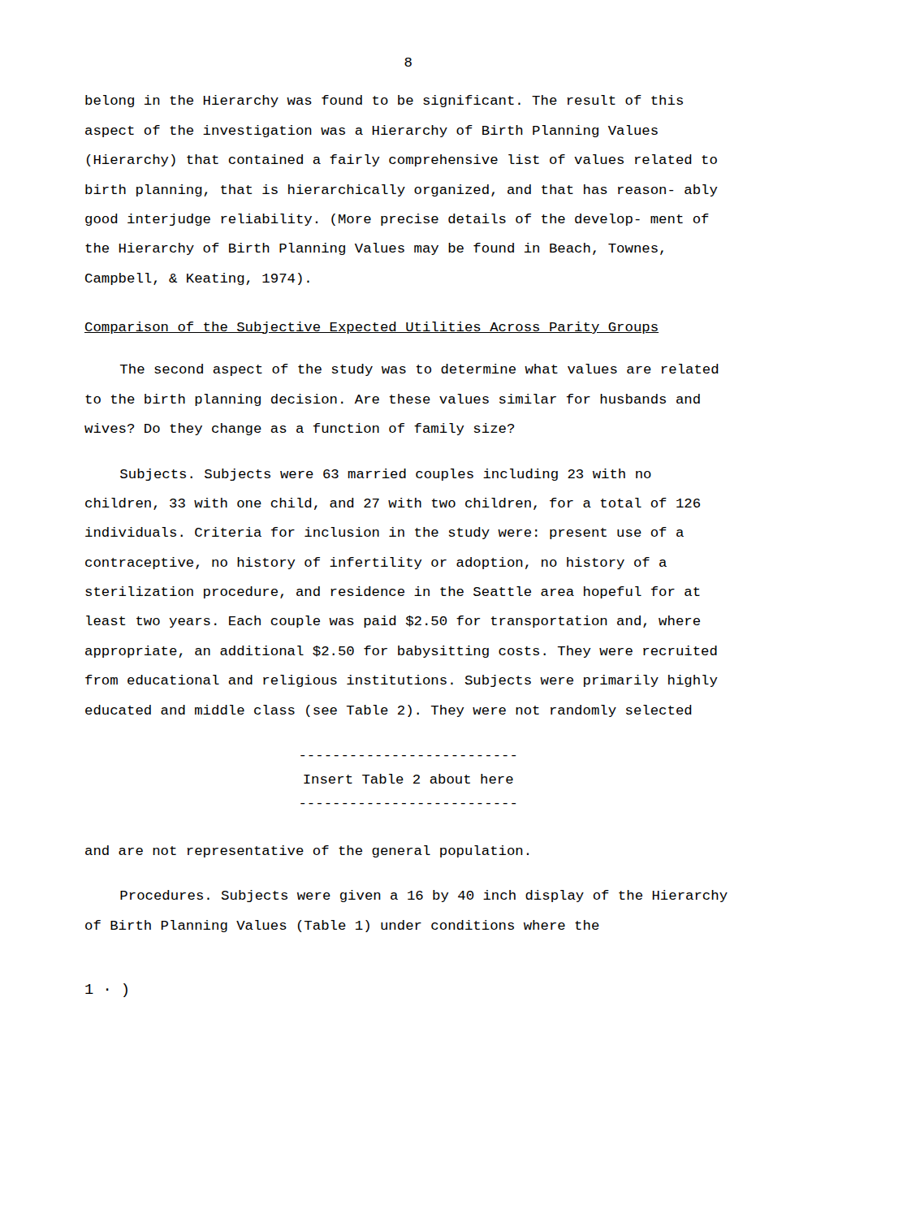8
belong in the Hierarchy was found to be significant. The result of this aspect of the investigation was a Hierarchy of Birth Planning Values (Hierarchy) that contained a fairly comprehensive list of values related to birth planning, that is hierarchically organized, and that has reason- ably good interjudge reliability. (More precise details of the develop- ment of the Hierarchy of Birth Planning Values may be found in Beach, Townes, Campbell, & Keating, 1974).
Comparison of the Subjective Expected Utilities Across Parity Groups
The second aspect of the study was to determine what values are related to the birth planning decision. Are these values similar for husbands and wives? Do they change as a function of family size?
Subjects. Subjects were 63 married couples including 23 with no children, 33 with one child, and 27 with two children, for a total of 126 individuals. Criteria for inclusion in the study were: present use of a contraceptive, no history of infertility or adoption, no history of a sterilization procedure, and residence in the Seattle area hopeful for at least two years. Each couple was paid $2.50 for transportation and, where appropriate, an additional $2.50 for babysitting costs. They were recruited from educational and religious institutions. Subjects were primarily highly educated and middle class (see Table 2). They were not randomly selected
--------------------------
Insert Table 2 about here
--------------------------
and are not representative of the general population.
Procedures. Subjects were given a 16 by 40 inch display of the Hierarchy of Birth Planning Values (Table 1) under conditions where the
1 · )